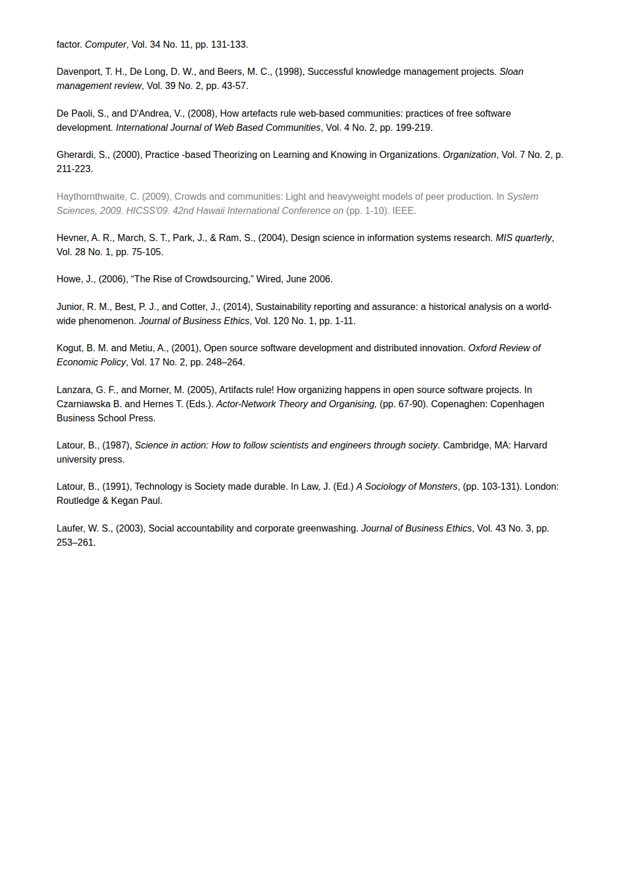factor. Computer, Vol. 34 No. 11, pp. 131-133.
Davenport, T. H., De Long, D. W., and Beers, M. C., (1998), Successful knowledge management projects. Sloan management review, Vol. 39 No. 2, pp. 43-57.
De Paoli, S., and D'Andrea, V., (2008), How artefacts rule web-based communities: practices of free software development. International Journal of Web Based Communities, Vol. 4 No. 2, pp. 199-219.
Gherardi, S., (2000), Practice -based Theorizing on Learning and Knowing in Organizations. Organization, Vol. 7 No. 2, p. 211-223.
Haythornthwaite, C. (2009), Crowds and communities: Light and heavyweight models of peer production. In System Sciences, 2009. HICSS'09. 42nd Hawaii International Conference on (pp. 1-10). IEEE.
Hevner, A. R., March, S. T., Park, J., & Ram, S., (2004), Design science in information systems research. MIS quarterly, Vol. 28 No. 1, pp. 75-105.
Howe, J., (2006), “The Rise of Crowdsourcing,” Wired, June 2006.
Junior, R. M., Best, P. J., and Cotter, J., (2014), Sustainability reporting and assurance: a historical analysis on a world-wide phenomenon. Journal of Business Ethics, Vol. 120 No. 1, pp. 1-11.
Kogut, B. M. and Metiu, A., (2001), Open source software development and distributed innovation. Oxford Review of Economic Policy, Vol. 17 No. 2, pp. 248–264.
Lanzara, G. F., and Morner, M. (2005), Artifacts rule! How organizing happens in open source software projects. In Czarniawska B. and Hernes T. (Eds.). Actor-Network Theory and Organising, (pp. 67-90). Copenaghen: Copenhagen Business School Press.
Latour, B., (1987), Science in action: How to follow scientists and engineers through society. Cambridge, MA: Harvard university press.
Latour, B., (1991), Technology is Society made durable. In Law, J. (Ed.) A Sociology of Monsters, (pp. 103-131). London: Routledge & Kegan Paul.
Laufer, W. S., (2003), Social accountability and corporate greenwashing. Journal of Business Ethics, Vol. 43 No. 3, pp. 253–261.